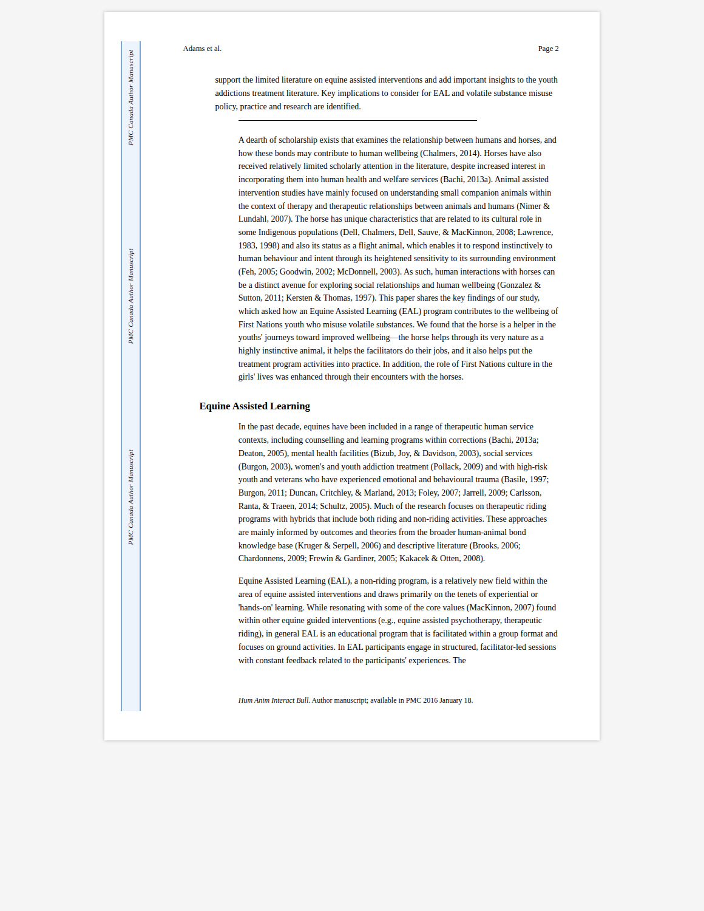PMC Canada Author Manuscript PMC Canada Author Manuscript PMC Canada Author Manuscript
Adams et al.
Page 2
support the limited literature on equine assisted interventions and add important insights to the youth addictions treatment literature. Key implications to consider for EAL and volatile substance misuse policy, practice and research are identified.
A dearth of scholarship exists that examines the relationship between humans and horses, and how these bonds may contribute to human wellbeing (Chalmers, 2014). Horses have also received relatively limited scholarly attention in the literature, despite increased interest in incorporating them into human health and welfare services (Bachi, 2013a). Animal assisted intervention studies have mainly focused on understanding small companion animals within the context of therapy and therapeutic relationships between animals and humans (Nimer & Lundahl, 2007). The horse has unique characteristics that are related to its cultural role in some Indigenous populations (Dell, Chalmers, Dell, Sauve, & MacKinnon, 2008; Lawrence, 1983, 1998) and also its status as a flight animal, which enables it to respond instinctively to human behaviour and intent through its heightened sensitivity to its surrounding environment (Feh, 2005; Goodwin, 2002; McDonnell, 2003). As such, human interactions with horses can be a distinct avenue for exploring social relationships and human wellbeing (Gonzalez & Sutton, 2011; Kersten & Thomas, 1997). This paper shares the key findings of our study, which asked how an Equine Assisted Learning (EAL) program contributes to the wellbeing of First Nations youth who misuse volatile substances. We found that the horse is a helper in the youths' journeys toward improved wellbeing—the horse helps through its very nature as a highly instinctive animal, it helps the facilitators do their jobs, and it also helps put the treatment program activities into practice. In addition, the role of First Nations culture in the girls' lives was enhanced through their encounters with the horses.
Equine Assisted Learning
In the past decade, equines have been included in a range of therapeutic human service contexts, including counselling and learning programs within corrections (Bachi, 2013a; Deaton, 2005), mental health facilities (Bizub, Joy, & Davidson, 2003), social services (Burgon, 2003), women's and youth addiction treatment (Pollack, 2009) and with high-risk youth and veterans who have experienced emotional and behavioural trauma (Basile, 1997; Burgon, 2011; Duncan, Critchley, & Marland, 2013; Foley, 2007; Jarrell, 2009; Carlsson, Ranta, & Traeen, 2014; Schultz, 2005). Much of the research focuses on therapeutic riding programs with hybrids that include both riding and non-riding activities. These approaches are mainly informed by outcomes and theories from the broader human-animal bond knowledge base (Kruger & Serpell, 2006) and descriptive literature (Brooks, 2006; Chardonnens, 2009; Frewin & Gardiner, 2005; Kakacek & Otten, 2008).
Equine Assisted Learning (EAL), a non-riding program, is a relatively new field within the area of equine assisted interventions and draws primarily on the tenets of experiential or 'hands-on' learning. While resonating with some of the core values (MacKinnon, 2007) found within other equine guided interventions (e.g., equine assisted psychotherapy, therapeutic riding), in general EAL is an educational program that is facilitated within a group format and focuses on ground activities. In EAL participants engage in structured, facilitator-led sessions with constant feedback related to the participants' experiences. The
Hum Anim Interact Bull. Author manuscript; available in PMC 2016 January 18.